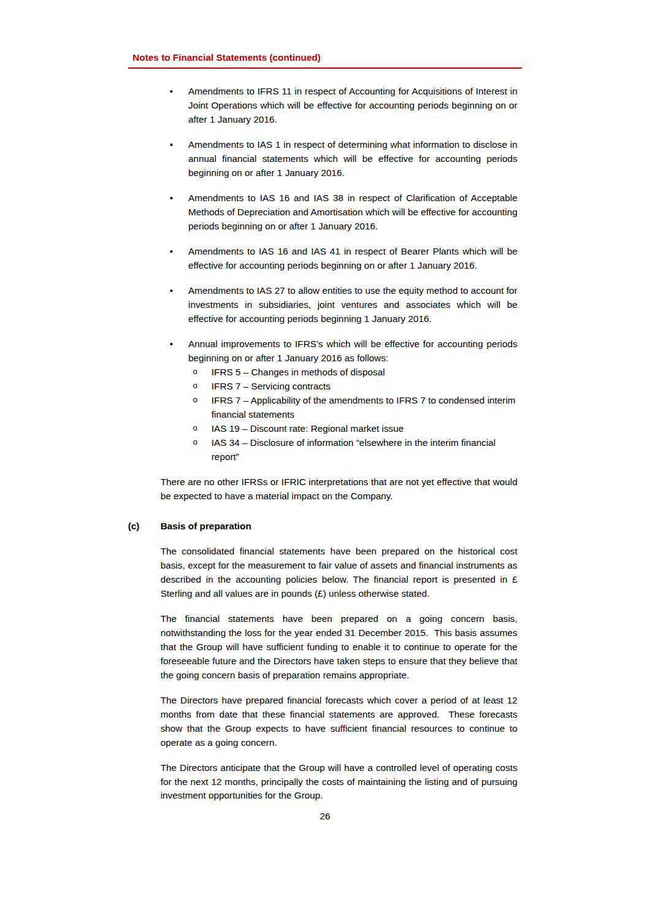Notes to Financial Statements (continued)
Amendments to IFRS 11 in respect of Accounting for Acquisitions of Interest in Joint Operations which will be effective for accounting periods beginning on or after 1 January 2016.
Amendments to IAS 1 in respect of determining what information to disclose in annual financial statements which will be effective for accounting periods beginning on or after 1 January 2016.
Amendments to IAS 16 and IAS 38 in respect of Clarification of Acceptable Methods of Depreciation and Amortisation which will be effective for accounting periods beginning on or after 1 January 2016.
Amendments to IAS 16 and IAS 41 in respect of Bearer Plants which will be effective for accounting periods beginning on or after 1 January 2016.
Amendments to IAS 27 to allow entities to use the equity method to account for investments in subsidiaries, joint ventures and associates which will be effective for accounting periods beginning 1 January 2016.
Annual improvements to IFRS's which will be effective for accounting periods beginning on or after 1 January 2016 as follows:
IFRS 5 – Changes in methods of disposal
IFRS 7 – Servicing contracts
IFRS 7 – Applicability of the amendments to IFRS 7 to condensed interim financial statements
IAS 19 – Discount rate: Regional market issue
IAS 34 – Disclosure of information “elsewhere in the interim financial report”
There are no other IFRSs or IFRIC interpretations that are not yet effective that would be expected to have a material impact on the Company.
(c) Basis of preparation
The consolidated financial statements have been prepared on the historical cost basis, except for the measurement to fair value of assets and financial instruments as described in the accounting policies below. The financial report is presented in £ Sterling and all values are in pounds (£) unless otherwise stated.
The financial statements have been prepared on a going concern basis, notwithstanding the loss for the year ended 31 December 2015. This basis assumes that the Group will have sufficient funding to enable it to continue to operate for the foreseeable future and the Directors have taken steps to ensure that they believe that the going concern basis of preparation remains appropriate.
The Directors have prepared financial forecasts which cover a period of at least 12 months from date that these financial statements are approved. These forecasts show that the Group expects to have sufficient financial resources to continue to operate as a going concern.
The Directors anticipate that the Group will have a controlled level of operating costs for the next 12 months, principally the costs of maintaining the listing and of pursuing investment opportunities for the Group.
26